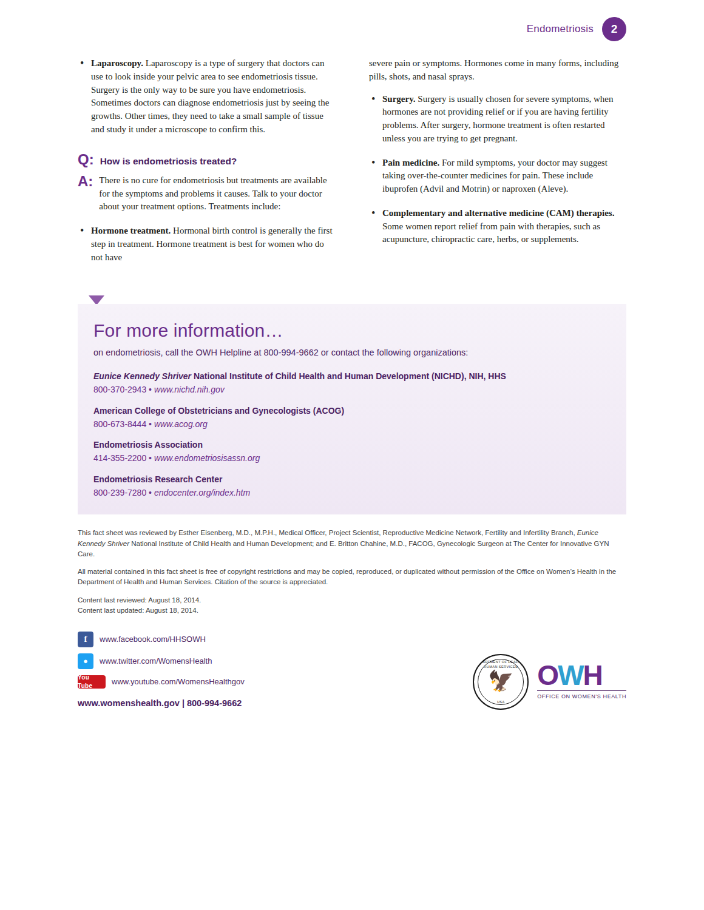Endometriosis 2
Laparoscopy. Laparoscopy is a type of surgery that doctors can use to look inside your pelvic area to see endometriosis tissue. Surgery is the only way to be sure you have endometriosis. Sometimes doctors can diagnose endometriosis just by seeing the growths. Other times, they need to take a small sample of tissue and study it under a microscope to confirm this.
Q: How is endometriosis treated?
A:
There is no cure for endometriosis but treatments are available for the symptoms and problems it causes. Talk to your doctor about your treatment options. Treatments include:
Hormone treatment. Hormonal birth control is generally the first step in treatment. Hormone treatment is best for women who do not have
severe pain or symptoms. Hormones come in many forms, including pills, shots, and nasal sprays.
Surgery. Surgery is usually chosen for severe symptoms, when hormones are not providing relief or if you are having fertility problems. After surgery, hormone treatment is often restarted unless you are trying to get pregnant.
Pain medicine. For mild symptoms, your doctor may suggest taking over-the-counter medicines for pain. These include ibuprofen (Advil and Motrin) or naproxen (Aleve).
Complementary and alternative medicine (CAM) therapies. Some women report relief from pain with therapies, such as acupuncture, chiropractic care, herbs, or supplements.
For more information…
on endometriosis, call the OWH Helpline at 800-994-9662 or contact the following organizations:
Eunice Kennedy Shriver National Institute of Child Health and Human Development (NICHD), NIH, HHS 800-370-2943 • www.nichd.nih.gov
American College of Obstetricians and Gynecologists (ACOG) 800-673-8444 • www.acog.org
Endometriosis Association 414-355-2200 • www.endometriosisassn.org
Endometriosis Research Center 800-239-7280 • endocenter.org/index.htm
This fact sheet was reviewed by Esther Eisenberg, M.D., M.P.H., Medical Officer, Project Scientist, Reproductive Medicine Network, Fertility and Infertility Branch, Eunice Kennedy Shriver National Institute of Child Health and Human Development; and E. Britton Chahine, M.D., FACOG, Gynecologic Surgeon at The Center for Innovative GYN Care.
All material contained in this fact sheet is free of copyright restrictions and may be copied, reproduced, or duplicated without permission of the Office on Women’s Health in the Department of Health and Human Services. Citation of the source is appreciated.
Content last reviewed: August 18, 2014.
Content last updated: August 18, 2014.
f www.facebook.com/HHSOWH
● www.twitter.com/WomensHealth
You Tube www.youtube.com/WomensHealthgov
www.womenshealth.gov | 800-994-9662
Department of Health & Human Services 🦅 USA
OWH
Office on Women’s Health